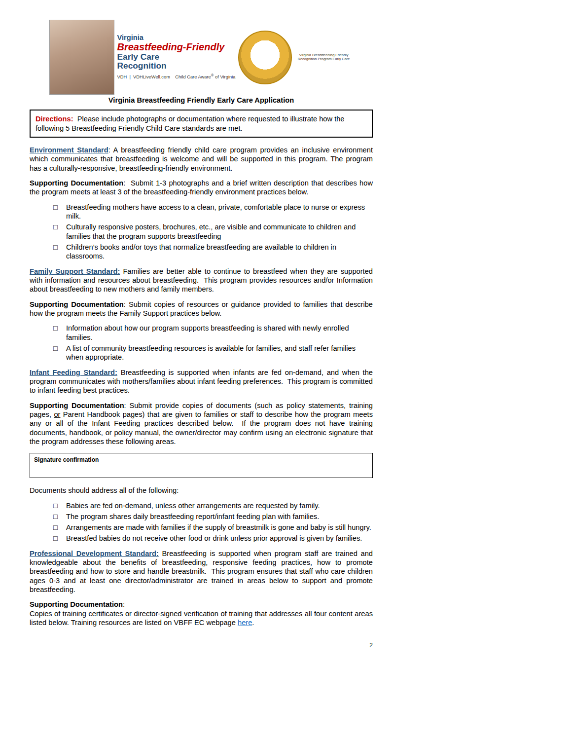Virginia
Breastfeeding-Friendly
Early Care
Recognition
VDH | VDHLiveWell.com Child Care Aware® of Virginia
Virginia Breastfeeding Friendly Recognition Program Early Care
Virginia Breastfeeding Friendly Early Care Application
Directions: Please include photographs or documentation where requested to illustrate how the following 5 Breastfeeding Friendly Child Care standards are met.
Environment Standard: A breastfeeding friendly child care program provides an inclusive environment which communicates that breastfeeding is welcome and will be supported in this program. The program has a culturally-responsive, breastfeeding-friendly environment.
Supporting Documentation: Submit 1-3 photographs and a brief written description that describes how the program meets at least 3 of the breastfeeding-friendly environment practices below.
Breastfeeding mothers have access to a clean, private, comfortable place to nurse or express milk.
Culturally responsive posters, brochures, etc., are visible and communicate to children and families that the program supports breastfeeding
Children’s books and/or toys that normalize breastfeeding are available to children in classrooms.
Family Support Standard: Families are better able to continue to breastfeed when they are supported with information and resources about breastfeeding. This program provides resources and/or Information about breastfeeding to new mothers and family members.
Supporting Documentation: Submit copies of resources or guidance provided to families that describe how the program meets the Family Support practices below.
Information about how our program supports breastfeeding is shared with newly enrolled families.
A list of community breastfeeding resources is available for families, and staff refer families when appropriate.
Infant Feeding Standard: Breastfeeding is supported when infants are fed on-demand, and when the program communicates with mothers/families about infant feeding preferences. This program is committed to infant feeding best practices.
Supporting Documentation: Submit provide copies of documents (such as policy statements, training pages, or Parent Handbook pages) that are given to families or staff to describe how the program meets any or all of the Infant Feeding practices described below. If the program does not have training documents, handbook, or policy manual, the owner/director may confirm using an electronic signature that the program addresses these following areas.
Signature confirmation
Documents should address all of the following:
Babies are fed on-demand, unless other arrangements are requested by family.
The program shares daily breastfeeding report/infant feeding plan with families.
Arrangements are made with families if the supply of breastmilk is gone and baby is still hungry.
Breastfed babies do not receive other food or drink unless prior approval is given by families.
Professional Development Standard: Breastfeeding is supported when program staff are trained and knowledgeable about the benefits of breastfeeding, responsive feeding practices, how to promote breastfeeding and how to store and handle breastmilk. This program ensures that staff who care children ages 0-3 and at least one director/administrator are trained in areas below to support and promote breastfeeding.
Supporting Documentation:
Copies of training certificates or director-signed verification of training that addresses all four content areas listed below. Training resources are listed on VBFF EC webpage here.
2